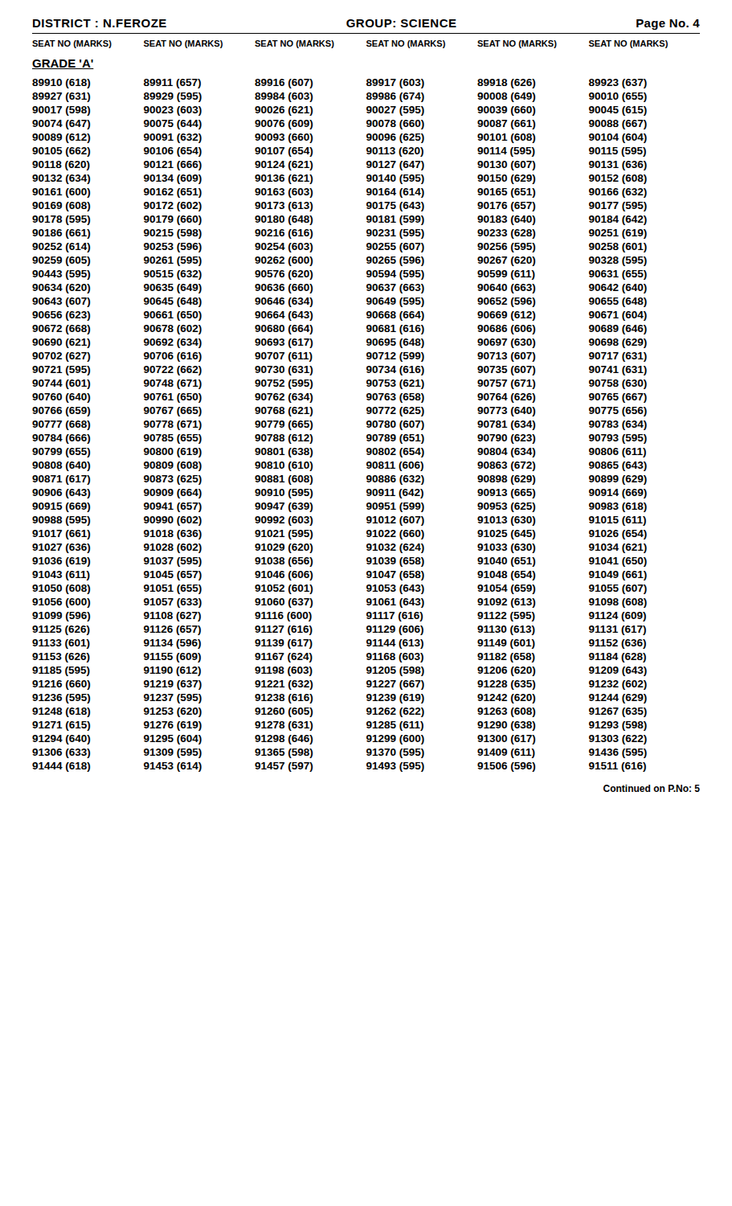DISTRICT : N.FEROZE
GROUP: SCIENCE
Page No. 4
SEAT NO (MARKS)
SEAT NO (MARKS)
SEAT NO (MARKS)
SEAT NO (MARKS)
SEAT NO (MARKS)
SEAT NO (MARKS)
GRADE 'A'
89910 (618) 89911 (657) 89916 (607) 89917 (603) 89918 (626) 89923 (637) 89927 (631) 89929 (595) 89984 (603) 89986 (674) 90008 (649) 90010 (655) 90017 (598) 90023 (603) 90026 (621) 90027 (595) 90039 (660) 90045 (615) 90074 (647) 90075 (644) 90076 (609) 90078 (660) 90087 (661) 90088 (667) 90089 (612) 90091 (632) 90093 (660) 90096 (625) 90101 (608) 90104 (604) 90105 (662) 90106 (654) 90107 (654) 90113 (620) 90114 (595) 90115 (595) 90118 (620) 90121 (666) 90124 (621) 90127 (647) 90130 (607) 90131 (636) 90132 (634) 90134 (609) 90136 (621) 90140 (595) 90150 (629) 90152 (608) 90161 (600) 90162 (651) 90163 (603) 90164 (614) 90165 (651) 90166 (632) 90169 (608) 90172 (602) 90173 (613) 90175 (643) 90176 (657) 90177 (595) 90178 (595) 90179 (660) 90180 (648) 90181 (599) 90183 (640) 90184 (642) 90186 (661) 90215 (598) 90216 (616) 90231 (595) 90233 (628) 90251 (619) 90252 (614) 90253 (596) 90254 (603) 90255 (607) 90256 (595) 90258 (601) 90259 (605) 90261 (595) 90262 (600) 90265 (596) 90267 (620) 90328 (595) 90443 (595) 90515 (632) 90576 (620) 90594 (595) 90599 (611) 90631 (655) 90634 (620) 90635 (649) 90636 (660) 90637 (663) 90640 (663) 90642 (640) 90643 (607) 90645 (648) 90646 (634) 90649 (595) 90652 (596) 90655 (648) 90656 (623) 90661 (650) 90664 (643) 90668 (664) 90669 (612) 90671 (604) 90672 (668) 90678 (602) 90680 (664) 90681 (616) 90686 (606) 90689 (646) 90690 (621) 90692 (634) 90693 (617) 90695 (648) 90697 (630) 90698 (629) 90702 (627) 90706 (616) 90707 (611) 90712 (599) 90713 (607) 90717 (631) 90721 (595) 90722 (662) 90730 (631) 90734 (616) 90735 (607) 90741 (631) 90744 (601) 90748 (671) 90752 (595) 90753 (621) 90757 (671) 90758 (630) 90760 (640) 90761 (650) 90762 (634) 90763 (658) 90764 (626) 90765 (667) 90766 (659) 90767 (665) 90768 (621) 90772 (625) 90773 (640) 90775 (656) 90777 (668) 90778 (671) 90779 (665) 90780 (607) 90781 (634) 90783 (634) 90784 (666) 90785 (655) 90788 (612) 90789 (651) 90790 (623) 90793 (595) 90799 (655) 90800 (619) 90801 (638) 90802 (654) 90804 (634) 90806 (611) 90808 (640) 90809 (608) 90810 (610) 90811 (606) 90863 (672) 90865 (643) 90871 (617) 90873 (625) 90881 (608) 90886 (632) 90898 (629) 90899 (629) 90906 (643) 90909 (664) 90910 (595) 90911 (642) 90913 (665) 90914 (669) 90915 (669) 90941 (657) 90947 (639) 90951 (599) 90953 (625) 90983 (618) 90988 (595) 90990 (602) 90992 (603) 91012 (607) 91013 (630) 91015 (611) 91017 (661) 91018 (636) 91021 (595) 91022 (660) 91025 (645) 91026 (654) 91027 (636) 91028 (602) 91029 (620) 91032 (624) 91033 (630) 91034 (621) 91036 (619) 91037 (595) 91038 (656) 91039 (658) 91040 (651) 91041 (650) 91043 (611) 91045 (657) 91046 (606) 91047 (658) 91048 (654) 91049 (661) 91050 (608) 91051 (655) 91052 (601) 91053 (643) 91054 (659) 91055 (607) 91056 (600) 91057 (633) 91060 (637) 91061 (643) 91092 (613) 91098 (608) 91099 (596) 91108 (627) 91116 (600) 91117 (616) 91122 (595) 91124 (609) 91125 (626) 91126 (657) 91127 (616) 91129 (606) 91130 (613) 91131 (617) 91133 (601) 91134 (596) 91139 (617) 91144 (613) 91149 (601) 91152 (636) 91153 (626) 91155 (609) 91167 (624) 91168 (603) 91182 (658) 91184 (628) 91185 (595) 91190 (612) 91198 (603) 91205 (598) 91206 (620) 91209 (643) 91216 (660) 91219 (637) 91221 (632) 91227 (667) 91228 (635) 91232 (602) 91236 (595) 91237 (595) 91238 (616) 91239 (619) 91242 (620) 91244 (629) 91248 (618) 91253 (620) 91260 (605) 91262 (622) 91263 (608) 91267 (635) 91271 (615) 91276 (619) 91278 (631) 91285 (611) 91290 (638) 91293 (598) 91294 (640) 91295 (604) 91298 (646) 91299 (600) 91300 (617) 91303 (622) 91306 (633) 91309 (595) 91365 (598) 91370 (595) 91409 (611) 91436 (595) 91444 (618) 91453 (614) 91457 (597) 91493 (595) 91506 (596) 91511 (616)
Continued on P.No: 5